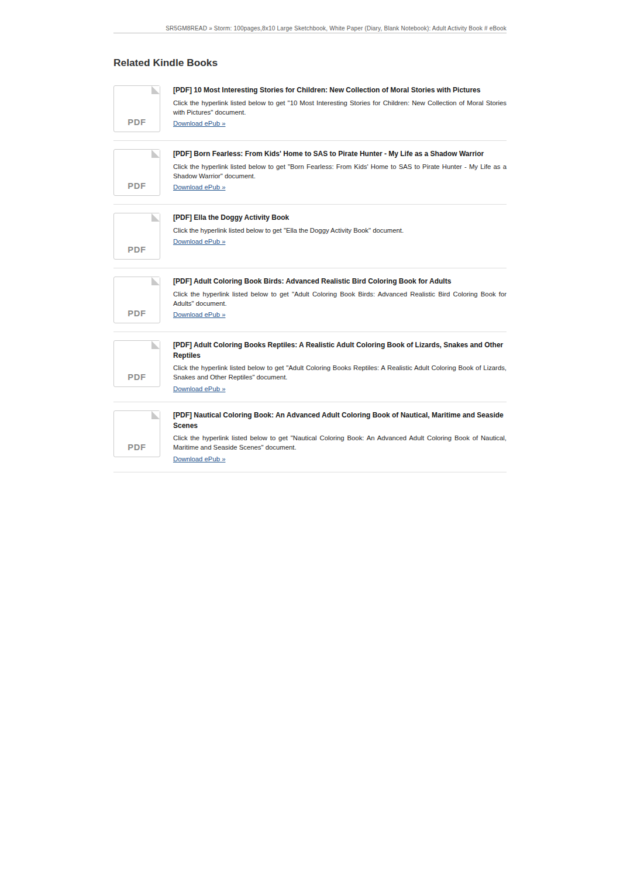SR5GM8READ » Storm: 100pages,8x10 Large Sketchbook, White Paper (Diary, Blank Notebook): Adult Activity Book # eBook
Related Kindle Books
[PDF] 10 Most Interesting Stories for Children: New Collection of Moral Stories with Pictures
Click the hyperlink listed below to get "10 Most Interesting Stories for Children: New Collection of Moral Stories with Pictures" document.
Download ePub »
[PDF] Born Fearless: From Kids' Home to SAS to Pirate Hunter - My Life as a Shadow Warrior
Click the hyperlink listed below to get "Born Fearless: From Kids' Home to SAS to Pirate Hunter - My Life as a Shadow Warrior" document.
Download ePub »
[PDF] Ella the Doggy Activity Book
Click the hyperlink listed below to get "Ella the Doggy Activity Book" document.
Download ePub »
[PDF] Adult Coloring Book Birds: Advanced Realistic Bird Coloring Book for Adults
Click the hyperlink listed below to get "Adult Coloring Book Birds: Advanced Realistic Bird Coloring Book for Adults" document.
Download ePub »
[PDF] Adult Coloring Books Reptiles: A Realistic Adult Coloring Book of Lizards, Snakes and Other Reptiles
Click the hyperlink listed below to get "Adult Coloring Books Reptiles: A Realistic Adult Coloring Book of Lizards, Snakes and Other Reptiles" document.
Download ePub »
[PDF] Nautical Coloring Book: An Advanced Adult Coloring Book of Nautical, Maritime and Seaside Scenes
Click the hyperlink listed below to get "Nautical Coloring Book: An Advanced Adult Coloring Book of Nautical, Maritime and Seaside Scenes" document.
Download ePub »